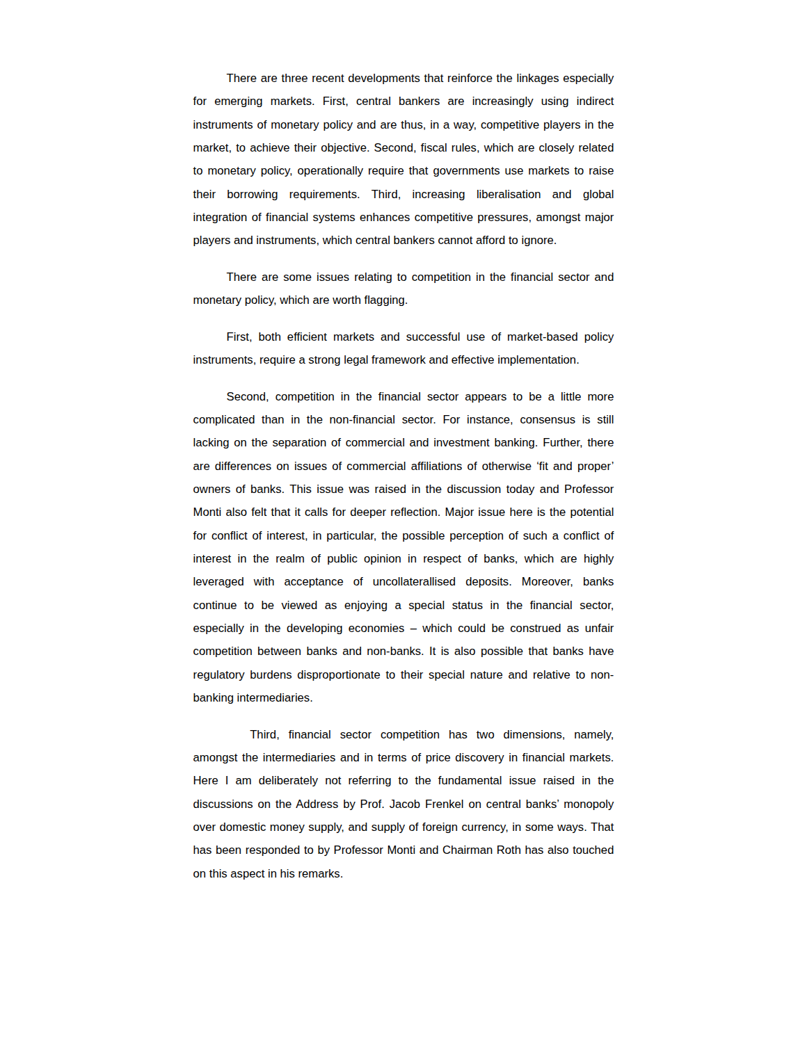There are three recent developments that reinforce the linkages especially for emerging markets. First, central bankers are increasingly using indirect instruments of monetary policy and are thus, in a way, competitive players in the market, to achieve their objective. Second, fiscal rules, which are closely related to monetary policy, operationally require that governments use markets to raise their borrowing requirements. Third, increasing liberalisation and global integration of financial systems enhances competitive pressures, amongst major players and instruments, which central bankers cannot afford to ignore.
There are some issues relating to competition in the financial sector and monetary policy, which are worth flagging.
First, both efficient markets and successful use of market-based policy instruments, require a strong legal framework and effective implementation.
Second, competition in the financial sector appears to be a little more complicated than in the non-financial sector. For instance, consensus is still lacking on the separation of commercial and investment banking. Further, there are differences on issues of commercial affiliations of otherwise ‘fit and proper’ owners of banks. This issue was raised in the discussion today and Professor Monti also felt that it calls for deeper reflection. Major issue here is the potential for conflict of interest, in particular, the possible perception of such a conflict of interest in the realm of public opinion in respect of banks, which are highly leveraged with acceptance of uncollaterallised deposits. Moreover, banks continue to be viewed as enjoying a special status in the financial sector, especially in the developing economies – which could be construed as unfair competition between banks and non-banks. It is also possible that banks have regulatory burdens disproportionate to their special nature and relative to non-banking intermediaries.
Third, financial sector competition has two dimensions, namely, amongst the intermediaries and in terms of price discovery in financial markets. Here I am deliberately not referring to the fundamental issue raised in the discussions on the Address by Prof. Jacob Frenkel on central banks’ monopoly over domestic money supply, and supply of foreign currency, in some ways. That has been responded to by Professor Monti and Chairman Roth has also touched on this aspect in his remarks.